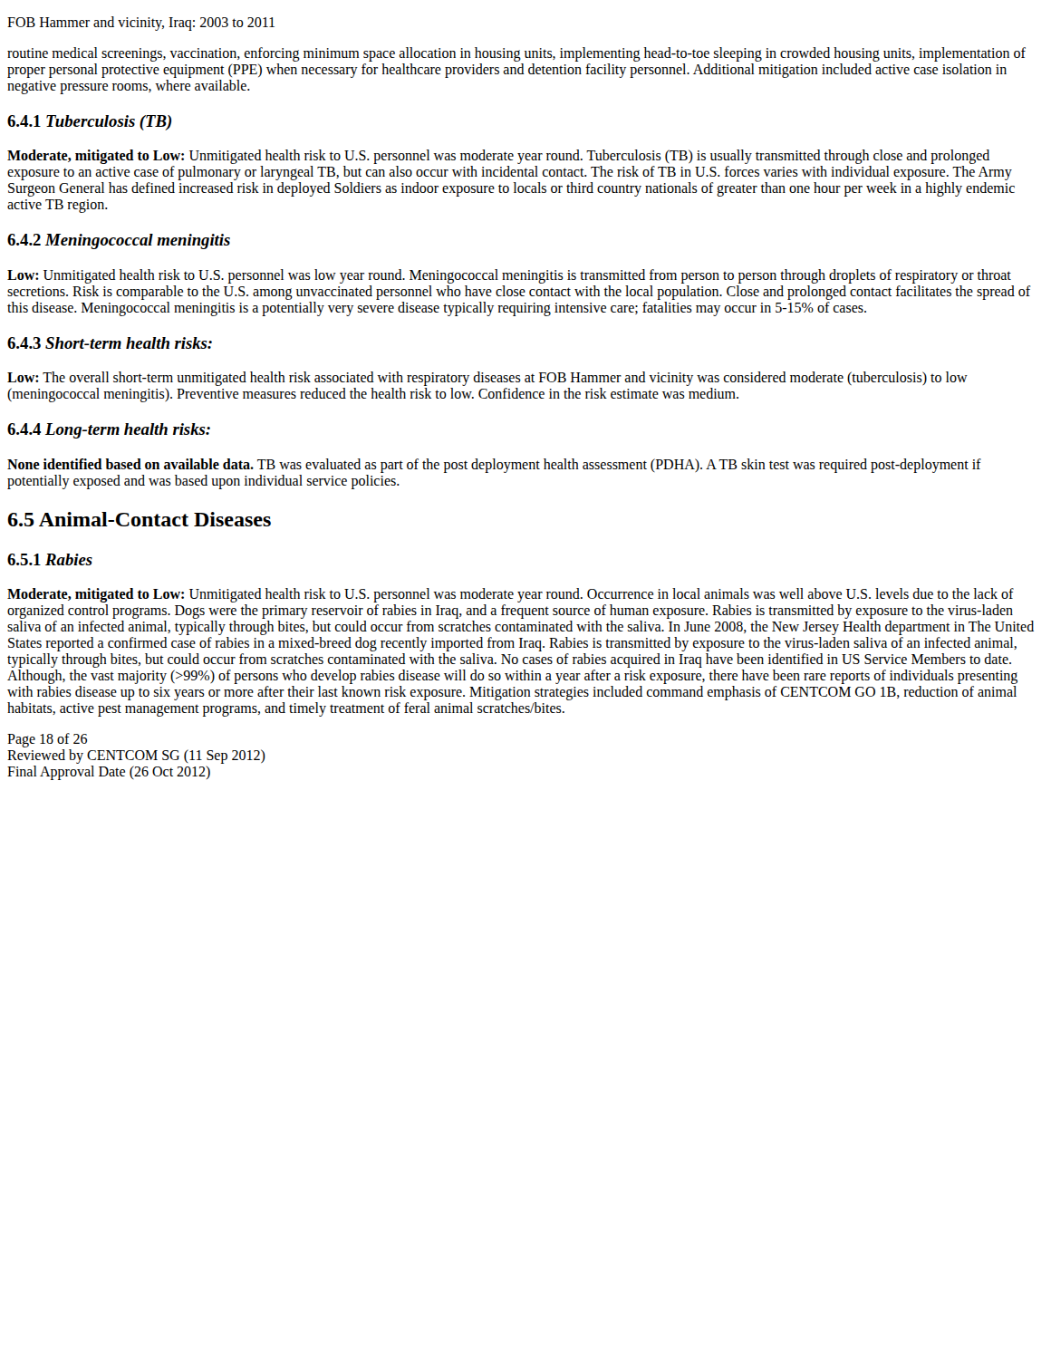FOB Hammer and vicinity, Iraq: 2003 to 2011
routine medical screenings, vaccination, enforcing minimum space allocation in housing units, implementing head-to-toe sleeping in crowded housing units, implementation of proper personal protective equipment (PPE) when necessary for healthcare providers and detention facility personnel. Additional mitigation included active case isolation in negative pressure rooms, where available.
6.4.1 Tuberculosis (TB)
Moderate, mitigated to Low: Unmitigated health risk to U.S. personnel was moderate year round. Tuberculosis (TB) is usually transmitted through close and prolonged exposure to an active case of pulmonary or laryngeal TB, but can also occur with incidental contact. The risk of TB in U.S. forces varies with individual exposure. The Army Surgeon General has defined increased risk in deployed Soldiers as indoor exposure to locals or third country nationals of greater than one hour per week in a highly endemic active TB region.
6.4.2 Meningococcal meningitis
Low: Unmitigated health risk to U.S. personnel was low year round. Meningococcal meningitis is transmitted from person to person through droplets of respiratory or throat secretions. Risk is comparable to the U.S. among unvaccinated personnel who have close contact with the local population. Close and prolonged contact facilitates the spread of this disease. Meningococcal meningitis is a potentially very severe disease typically requiring intensive care; fatalities may occur in 5-15% of cases.
6.4.3 Short-term health risks:
Low: The overall short-term unmitigated health risk associated with respiratory diseases at FOB Hammer and vicinity was considered moderate (tuberculosis) to low (meningococcal meningitis). Preventive measures reduced the health risk to low. Confidence in the risk estimate was medium.
6.4.4 Long-term health risks:
None identified based on available data. TB was evaluated as part of the post deployment health assessment (PDHA). A TB skin test was required post-deployment if potentially exposed and was based upon individual service policies.
6.5 Animal-Contact Diseases
6.5.1 Rabies
Moderate, mitigated to Low: Unmitigated health risk to U.S. personnel was moderate year round. Occurrence in local animals was well above U.S. levels due to the lack of organized control programs. Dogs were the primary reservoir of rabies in Iraq, and a frequent source of human exposure. Rabies is transmitted by exposure to the virus-laden saliva of an infected animal, typically through bites, but could occur from scratches contaminated with the saliva. In June 2008, the New Jersey Health department in The United States reported a confirmed case of rabies in a mixed-breed dog recently imported from Iraq. Rabies is transmitted by exposure to the virus-laden saliva of an infected animal, typically through bites, but could occur from scratches contaminated with the saliva. No cases of rabies acquired in Iraq have been identified in US Service Members to date. Although, the vast majority (>99%) of persons who develop rabies disease will do so within a year after a risk exposure, there have been rare reports of individuals presenting with rabies disease up to six years or more after their last known risk exposure. Mitigation strategies included command emphasis of CENTCOM GO 1B, reduction of animal habitats, active pest management programs, and timely treatment of feral animal scratches/bites.
Page 18 of 26
Reviewed by CENTCOM SG (11 Sep 2012)
Final Approval Date (26 Oct 2012)